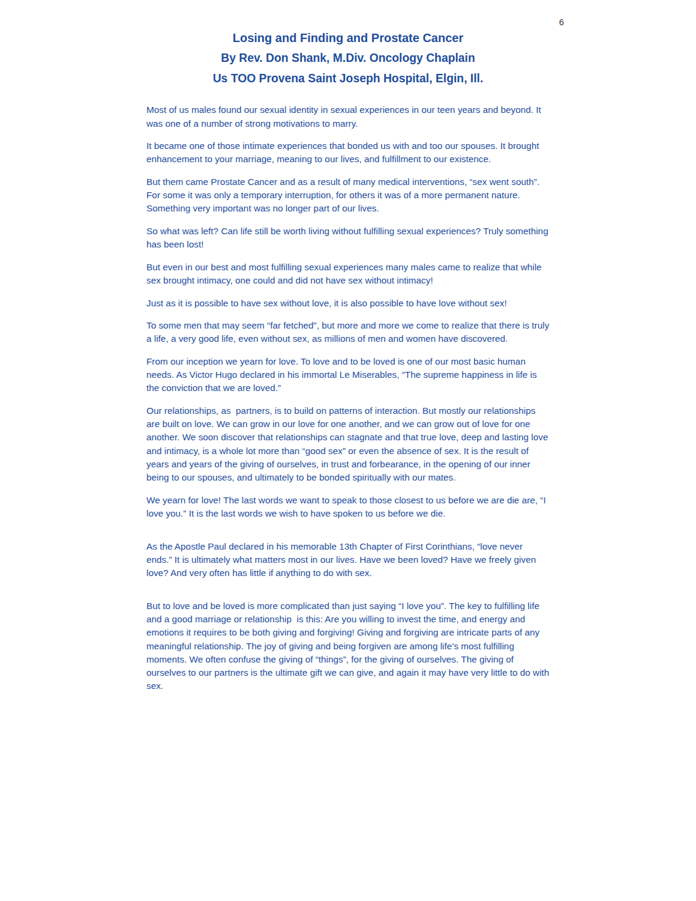6
Losing and Finding and Prostate Cancer
By Rev. Don Shank, M.Div. Oncology Chaplain
Us TOO Provena Saint Joseph Hospital, Elgin, Ill.
Most of us males found our sexual identity in sexual experiences in our teen years and beyond. It was one of a number of strong motivations to marry.
It became one of those intimate experiences that bonded us with and too our spouses. It brought enhancement to your marriage, meaning to our lives, and fulfillment to our existence.
But them came Prostate Cancer and as a result of many medical interventions, “sex went south”. For some it was only a temporary interruption, for others it was of a more permanent nature. Something very important was no longer part of our lives.
So what was left? Can life still be worth living without fulfilling sexual experiences? Truly something has been lost!
But even in our best and most fulfilling sexual experiences many males came to realize that while sex brought intimacy, one could and did not have sex without intimacy!
Just as it is possible to have sex without love, it is also possible to have love without sex!
To some men that may seem “far fetched”, but more and more we come to realize that there is truly a life, a very good life, even without sex, as millions of men and women have discovered.
From our inception we yearn for love. To love and to be loved is one of our most basic human needs. As Victor Hugo declared in his immortal Le Miserables, “The supreme happiness in life is the conviction that we are loved.”
Our relationships, as partners, is to build on patterns of interaction. But mostly our relationships are built on love. We can grow in our love for one another, and we can grow out of love for one another. We soon discover that relationships can stagnate and that true love, deep and lasting love and intimacy, is a whole lot more than “good sex” or even the absence of sex. It is the result of years and years of the giving of ourselves, in trust and forbearance, in the opening of our inner being to our spouses, and ultimately to be bonded spiritually with our mates.
We yearn for love! The last words we want to speak to those closest to us before we are die are, “I love you.” It is the last words we wish to have spoken to us before we die.
As the Apostle Paul declared in his memorable 13th Chapter of First Corinthians, “love never ends.” It is ultimately what matters most in our lives. Have we been loved? Have we freely given love? And very often has little if anything to do with sex.
But to love and be loved is more complicated than just saying “I love you”. The key to fulfilling life and a good marriage or relationship is this: Are you willing to invest the time, and energy and emotions it requires to be both giving and forgiving! Giving and forgiving are intricate parts of any meaningful relationship. The joy of giving and being forgiven are among life’s most fulfilling moments. We often confuse the giving of “things”, for the giving of ourselves. The giving of ourselves to our partners is the ultimate gift we can give, and again it may have very little to do with sex.